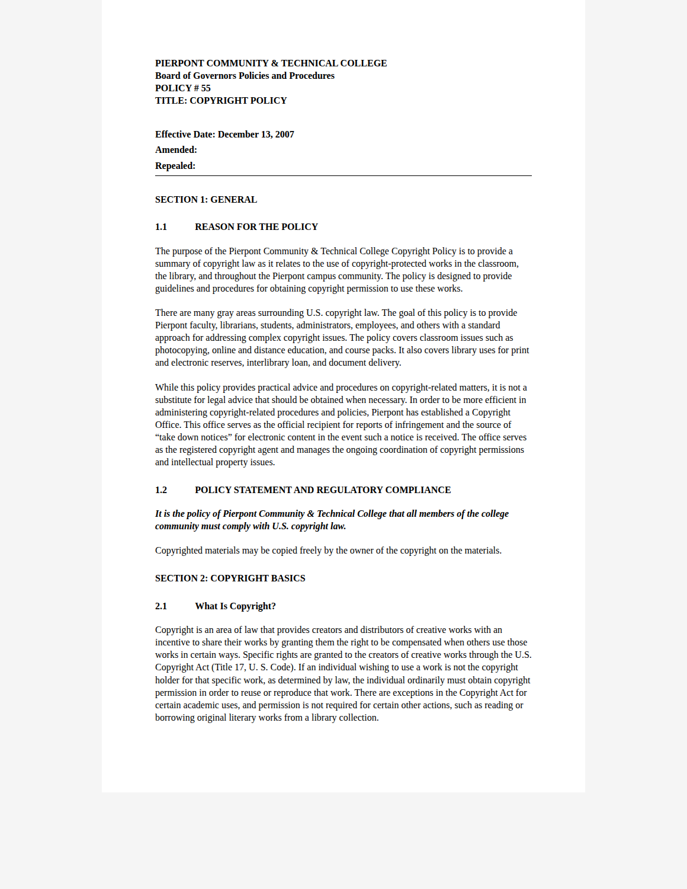PIERPONT COMMUNITY & TECHNICAL COLLEGE
Board of Governors Policies and Procedures
POLICY # 55
TITLE: COPYRIGHT POLICY
Effective Date: December 13, 2007
Amended:
Repealed:
SECTION 1: GENERAL
1.1 REASON FOR THE POLICY
The purpose of the Pierpont Community & Technical College Copyright Policy is to provide a summary of copyright law as it relates to the use of copyright-protected works in the classroom, the library, and throughout the Pierpont campus community. The policy is designed to provide guidelines and procedures for obtaining copyright permission to use these works.
There are many gray areas surrounding U.S. copyright law. The goal of this policy is to provide Pierpont faculty, librarians, students, administrators, employees, and others with a standard approach for addressing complex copyright issues. The policy covers classroom issues such as photocopying, online and distance education, and course packs. It also covers library uses for print and electronic reserves, interlibrary loan, and document delivery.
While this policy provides practical advice and procedures on copyright-related matters, it is not a substitute for legal advice that should be obtained when necessary. In order to be more efficient in administering copyright-related procedures and policies, Pierpont has established a Copyright Office. This office serves as the official recipient for reports of infringement and the source of “take down notices” for electronic content in the event such a notice is received. The office serves as the registered copyright agent and manages the ongoing coordination of copyright permissions and intellectual property issues.
1.2 POLICY STATEMENT AND REGULATORY COMPLIANCE
It is the policy of Pierpont Community & Technical College that all members of the college community must comply with U.S. copyright law.
Copyrighted materials may be copied freely by the owner of the copyright on the materials.
SECTION 2: COPYRIGHT BASICS
2.1 What Is Copyright?
Copyright is an area of law that provides creators and distributors of creative works with an incentive to share their works by granting them the right to be compensated when others use those works in certain ways. Specific rights are granted to the creators of creative works through the U.S. Copyright Act (Title 17, U. S. Code). If an individual wishing to use a work is not the copyright holder for that specific work, as determined by law, the individual ordinarily must obtain copyright permission in order to reuse or reproduce that work. There are exceptions in the Copyright Act for certain academic uses, and permission is not required for certain other actions, such as reading or borrowing original literary works from a library collection.